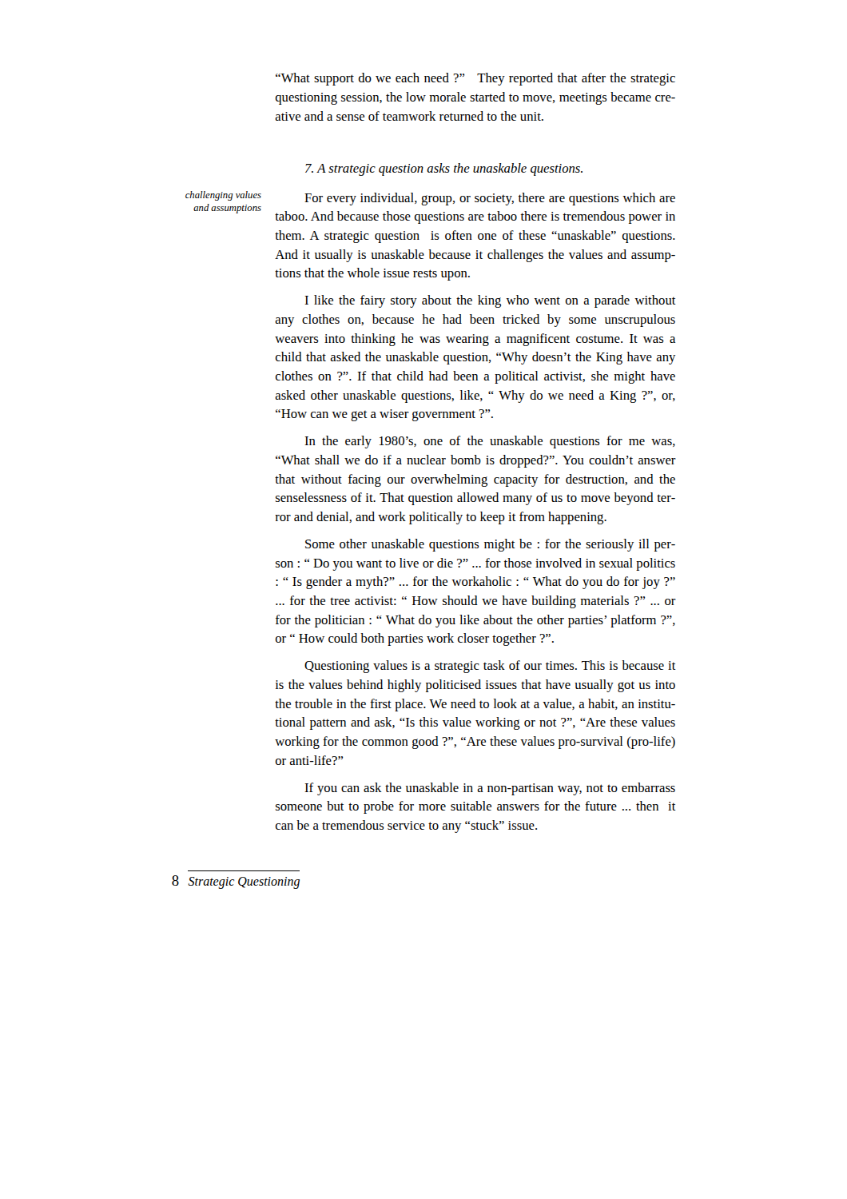“What support do we each need ?” They reported that after the strategic questioning session, the low morale started to move, meetings became creative and a sense of teamwork returned to the unit.
7. A strategic question asks the unaskable questions.
challenging values and assumptions
For every individual, group, or society, there are questions which are taboo. And because those questions are taboo there is tremendous power in them. A strategic question is often one of these “unaskable” questions. And it usually is unaskable because it challenges the values and assumptions that the whole issue rests upon.
I like the fairy story about the king who went on a parade without any clothes on, because he had been tricked by some unscrupulous weavers into thinking he was wearing a magnificent costume. It was a child that asked the unaskable question, “Why doesn’t the King have any clothes on ?”. If that child had been a political activist, she might have asked other unaskable questions, like, “ Why do we need a King ?”, or, “How can we get a wiser government ?”.
In the early 1980’s, one of the unaskable questions for me was, “What shall we do if a nuclear bomb is dropped?”. You couldn’t answer that without facing our overwhelming capacity for destruction, and the senselessness of it. That question allowed many of us to move beyond terror and denial, and work politically to keep it from happening.
Some other unaskable questions might be : for the seriously ill person : “ Do you want to live or die ?” ... for those involved in sexual politics : “ Is gender a myth?” ... for the workaholic : “ What do you do for joy ?” ... for the tree activist: “ How should we have building materials ?” ... or for the politician : “ What do you like about the other parties’ platform ?”, or “ How could both parties work closer together ?”.
Questioning values is a strategic task of our times. This is because it is the values behind highly politicised issues that have usually got us into the trouble in the first place. We need to look at a value, a habit, an institutional pattern and ask, “Is this value working or not ?”, “Are these values working for the common good ?”, “Are these values pro-survival (pro-life) or anti-life?”
If you can ask the unaskable in a non-partisan way, not to embarrass someone but to probe for more suitable answers for the future ... then it can be a tremendous service to any “stuck” issue.
8 Strategic Questioning